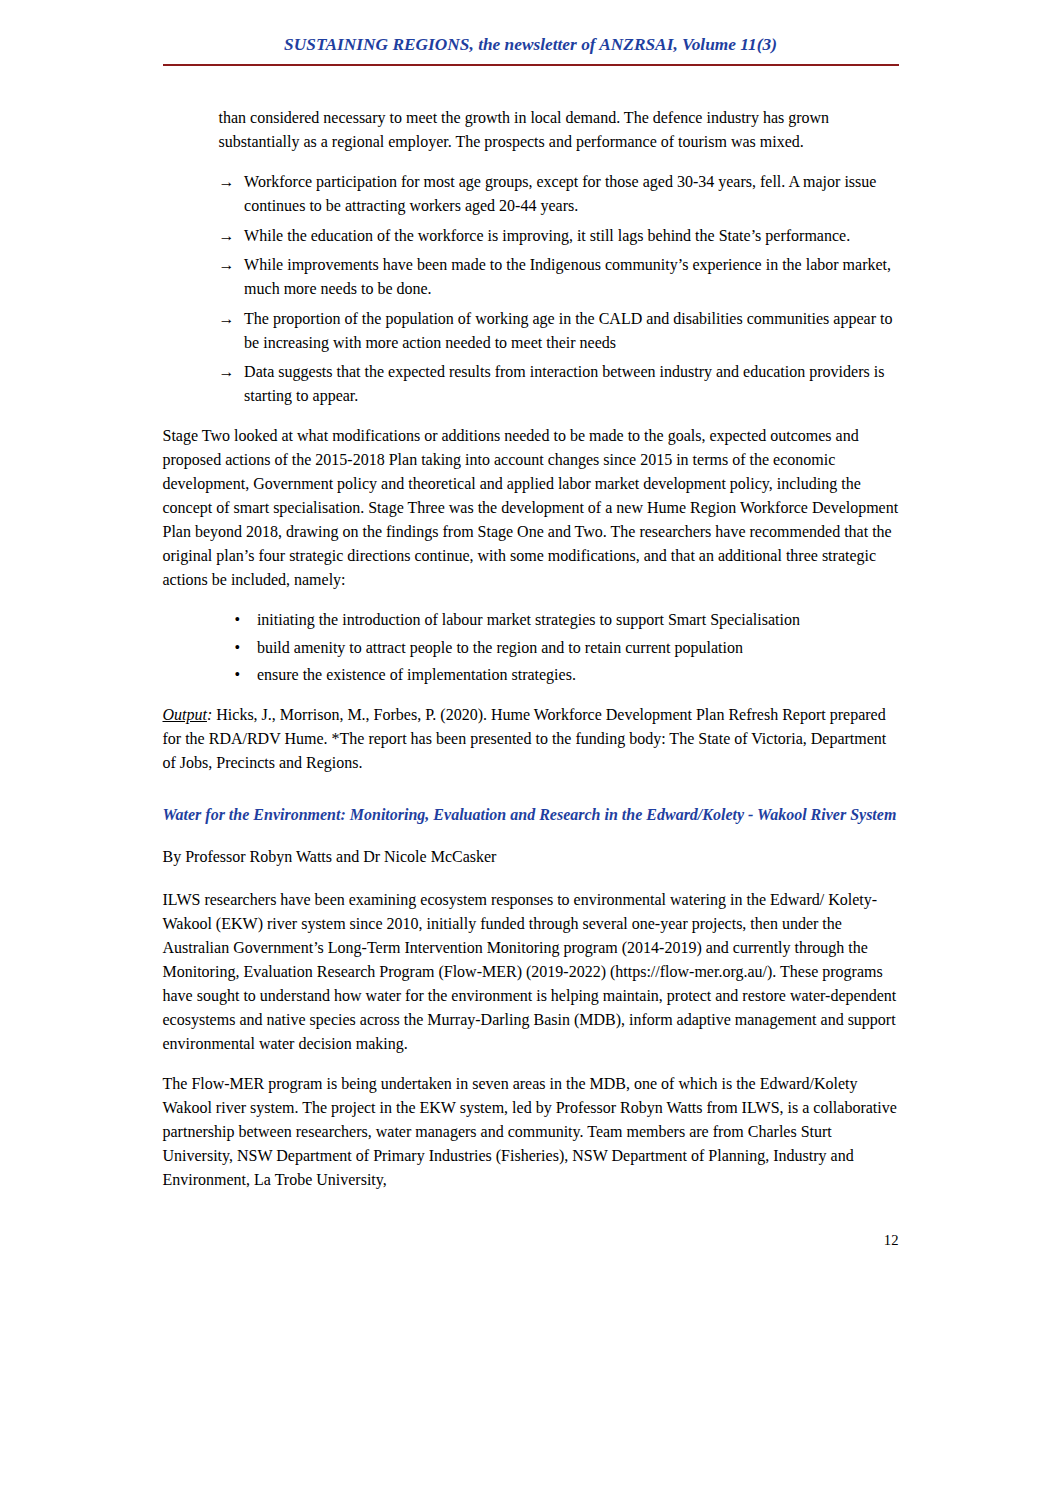SUSTAINING REGIONS, the newsletter of ANZRSAI, Volume 11(3)
than considered necessary to meet the growth in local demand. The defence industry has grown substantially as a regional employer. The prospects and performance of tourism was mixed.
Workforce participation for most age groups, except for those aged 30-34 years, fell. A major issue continues to be attracting workers aged 20-44 years.
While the education of the workforce is improving, it still lags behind the State’s performance.
While improvements have been made to the Indigenous community’s experience in the labor market, much more needs to be done.
The proportion of the population of working age in the CALD and disabilities communities appear to be increasing with more action needed to meet their needs
Data suggests that the expected results from interaction between industry and education providers is starting to appear.
Stage Two looked at what modifications or additions needed to be made to the goals, expected outcomes and proposed actions of the 2015-2018 Plan taking into account changes since 2015 in terms of the economic development, Government policy and theoretical and applied labor market development policy, including the concept of smart specialisation. Stage Three was the development of a new Hume Region Workforce Development Plan beyond 2018, drawing on the findings from Stage One and Two. The researchers have recommended that the original plan’s four strategic directions continue, with some modifications, and that an additional three strategic actions be included, namely:
initiating the introduction of labour market strategies to support Smart Specialisation
build amenity to attract people to the region and to retain current population
ensure the existence of implementation strategies.
Output: Hicks, J., Morrison, M., Forbes, P. (2020). Hume Workforce Development Plan Refresh Report prepared for the RDA/RDV Hume. *The report has been presented to the funding body: The State of Victoria, Department of Jobs, Precincts and Regions.
Water for the Environment: Monitoring, Evaluation and Research in the Edward/Kolety - Wakool River System
By Professor Robyn Watts and Dr Nicole McCasker
ILWS researchers have been examining ecosystem responses to environmental watering in the Edward/ Kolety-Wakool (EKW) river system since 2010, initially funded through several one-year projects, then under the Australian Government’s Long-Term Intervention Monitoring program (2014-2019) and currently through the Monitoring, Evaluation Research Program (Flow-MER) (2019-2022) (https://flow-mer.org.au/). These programs have sought to understand how water for the environment is helping maintain, protect and restore water-dependent ecosystems and native species across the Murray-Darling Basin (MDB), inform adaptive management and support environmental water decision making.
The Flow-MER program is being undertaken in seven areas in the MDB, one of which is the Edward/Kolety Wakool river system. The project in the EKW system, led by Professor Robyn Watts from ILWS, is a collaborative partnership between researchers, water managers and community. Team members are from Charles Sturt University, NSW Department of Primary Industries (Fisheries), NSW Department of Planning, Industry and Environment, La Trobe University,
12